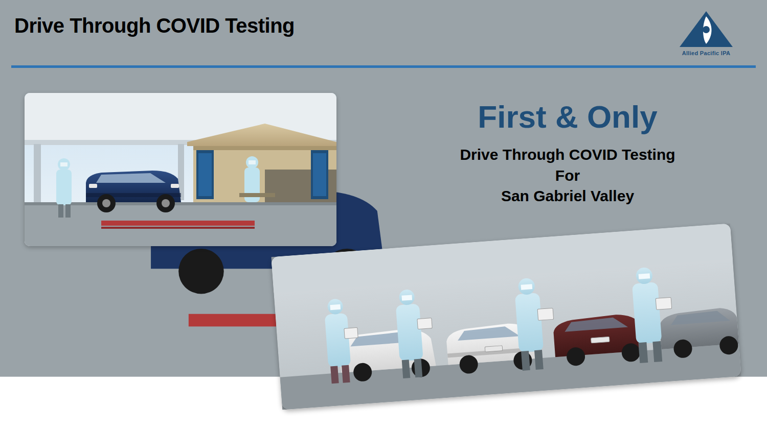Drive Through COVID Testing
Allied Pacific IPA
First & Only
Drive Through COVID Testing
For
San Gabriel Valley